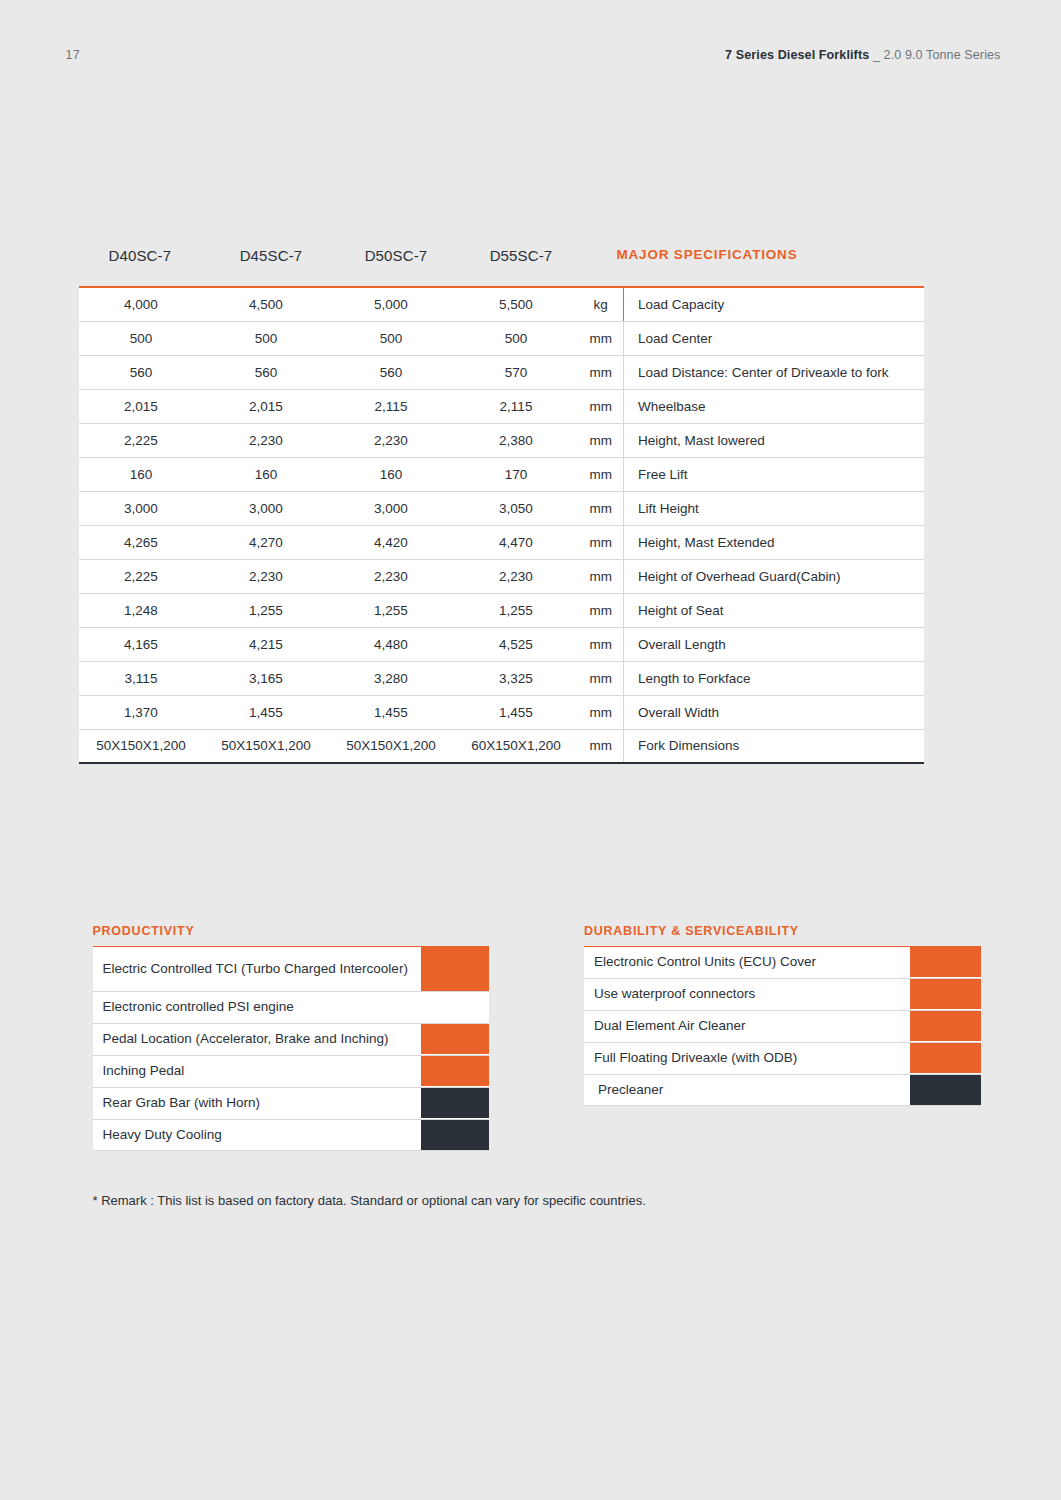17
7 Series Diesel Forklifts _ 2.0 9.0 Tonne Series
D40SC-7
D45SC-7
D50SC-7
D55SC-7
MAJOR SPECIFICATIONS
| 4,000 | 4,500 | 5,000 | 5,500 | kg | Load Capacity |
| 500 | 500 | 500 | 500 | mm | Load Center |
| 560 | 560 | 560 | 570 | mm | Load Distance: Center of Driveaxle to fork |
| 2,015 | 2,015 | 2,115 | 2,115 | mm | Wheelbase |
| 2,225 | 2,230 | 2,230 | 2,380 | mm | Height, Mast lowered |
| 160 | 160 | 160 | 170 | mm | Free Lift |
| 3,000 | 3,000 | 3,000 | 3,050 | mm | Lift Height |
| 4,265 | 4,270 | 4,420 | 4,470 | mm | Height, Mast Extended |
| 2,225 | 2,230 | 2,230 | 2,230 | mm | Height of Overhead Guard(Cabin) |
| 1,248 | 1,255 | 1,255 | 1,255 | mm | Height of Seat |
| 4,165 | 4,215 | 4,480 | 4,525 | mm | Overall Length |
| 3,115 | 3,165 | 3,280 | 3,325 | mm | Length to Forkface |
| 1,370 | 1,455 | 1,455 | 1,455 | mm | Overall Width |
| 50X150X1,200 | 50X150X1,200 | 50X150X1,200 | 60X150X1,200 | mm | Fork Dimensions |
Productivity
| Electric Controlled TCI (Turbo Charged Intercooler) | |
| Electronic controlled PSI engine | |
| Pedal Location (Accelerator, Brake and Inching) | |
| Inching Pedal | |
| Rear Grab Bar (with Horn) | |
| Heavy Duty Cooling | |
Durability & Serviceability
| Electronic Control Units (ECU) Cover | |
| Use waterproof connectors | |
| Dual Element Air Cleaner | |
| Full Floating Driveaxle (with ODB) | |
| Precleaner | |
* Remark : This list is based on factory data. Standard or optional can vary for specific countries.